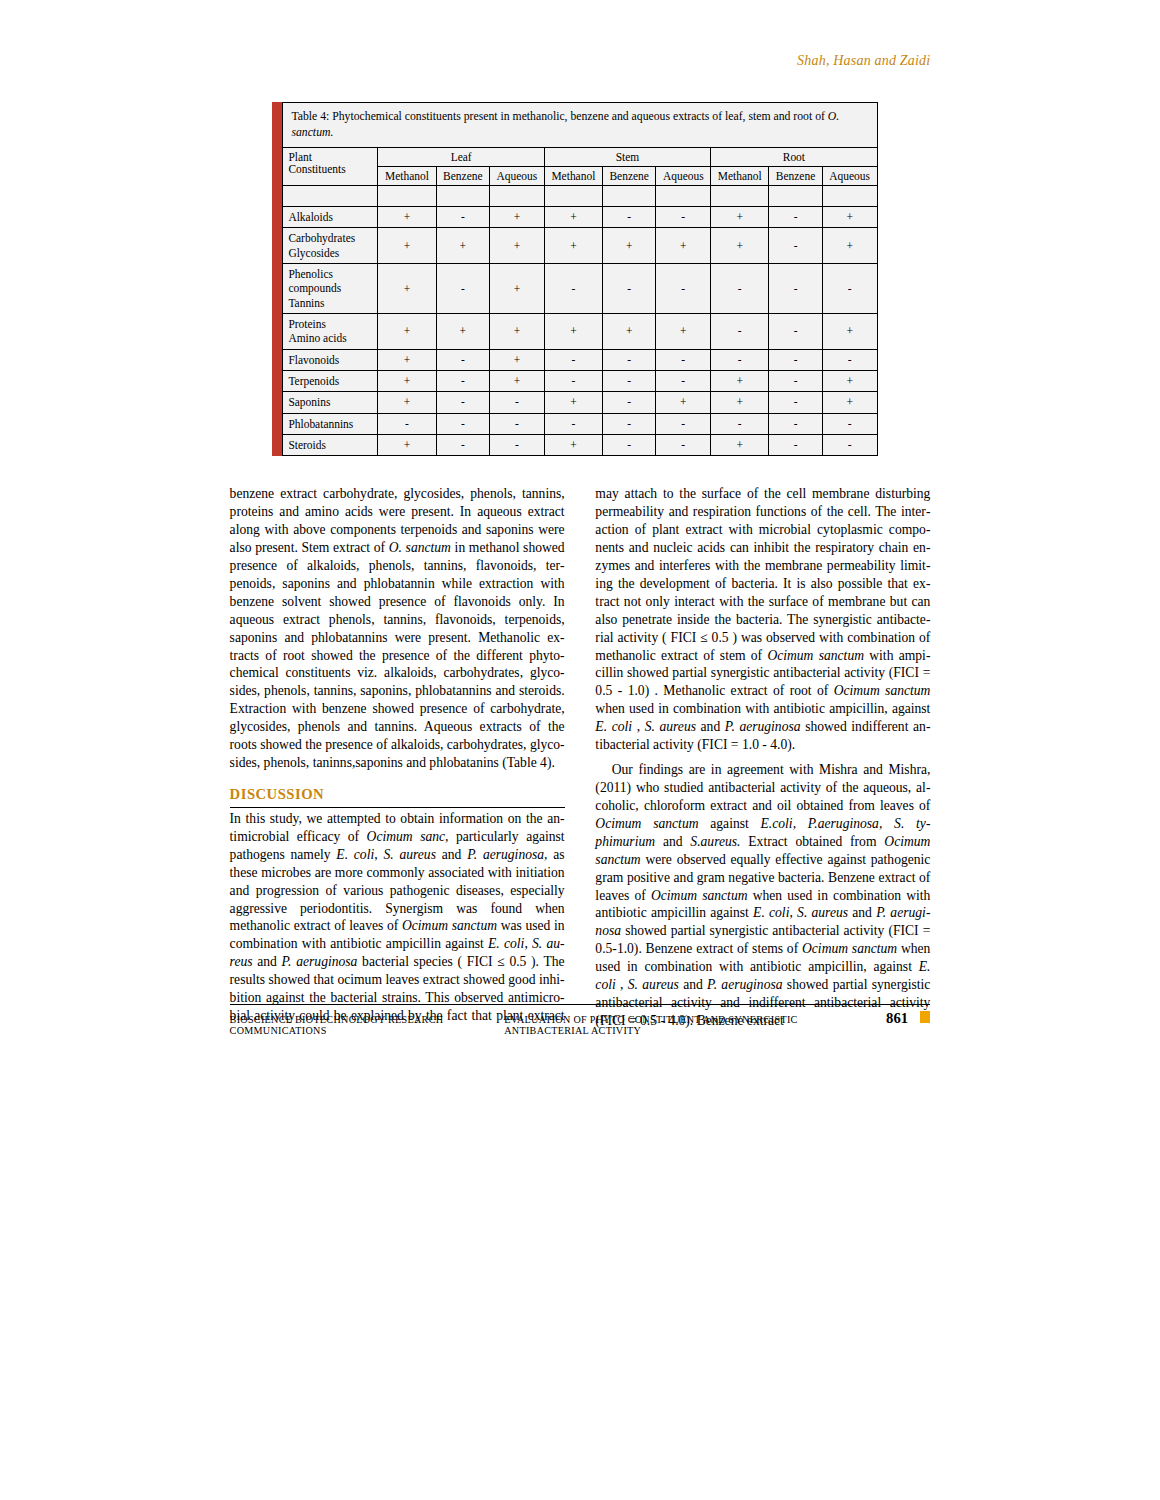Shah, Hasan and Zaidi
Table 4: Phytochemical constituents present in methanolic, benzene and aqueous extracts of leaf, stem and root of O. sanctum.
| Plant Constituents | Leaf | Stem | Root |
| --- | --- | --- | --- |
| Methanol | Benzene | Aqueous | Methanol | Benzene | Aqueous | Methanol | Benzene | Aqueous |
| Alkaloids | + | - | + | + | - | - | + | - | + |
| Carbohydrates Glycosides | + | + | + | + | + | + | + | - | + |
| Phenolics compounds Tannins | + | - | + | - | - | - | - | - | - |
| Proteins Amino acids | + | + | + | + | + | + | - | - | + |
| Flavonoids | + | - | + | - | - | - | - | - | - |
| Terpenoids | + | - | + | - | - | - | + | - | + |
| Saponins | + | - | - | + | - | + | + | - | + |
| Phlobatannins | - | - | - | - | - | - | - | - | - |
| Steroids | + | - | - | + | - | - | + | - | - |
benzene extract carbohydrate, glycosides, phenols, tannins, proteins and amino acids were present. In aqueous extract along with above components terpenoids and saponins were also present. Stem extract of O. sanctum in methanol showed presence of alkaloids, phenols, tannins, flavonoids, terpenoids, saponins and phlobatannin while extraction with benzene solvent showed presence of flavonoids only. In aqueous extract phenols, tannins, flavonoids, terpenoids, saponins and phlobatannins were present. Methanolic extracts of root showed the presence of the different phytochemical constituents viz. alkaloids, carbohydrates, glycosides, phenols, tannins, saponins, phlobatannins and steroids. Extraction with benzene showed presence of carbohydrate, glycosides, phenols and tannins. Aqueous extracts of the roots showed the presence of alkaloids, carbohydrates, glycosides, phenols, taninns,saponins and phlobatanins (Table 4).
DISCUSSION
In this study, we attempted to obtain information on the antimicrobial efficacy of Ocimum sanc, particularly against pathogens namely E. coli, S. aureus and P. aeruginosa, as these microbes are more commonly associated with initiation and progression of various pathogenic diseases, especially aggressive periodontitis. Synergism was found when methanolic extract of leaves of Ocimum sanctum was used in combination with antibiotic ampicillin against E. coli, S. aureus and P. aeruginosa bacterial species ( FICI ≤ 0.5 ). The results showed that ocimum leaves extract showed good inhibition against the bacterial strains. This observed antimicrobial activity could be explained by the fact that plant extract may attach to the surface of the cell membrane disturbing permeability and respiration functions of the cell. The interaction of plant extract with microbial cytoplasmic components and nucleic acids can inhibit the respiratory chain enzymes and interferes with the membrane permeability limiting the development of bacteria. It is also possible that extract not only interact with the surface of membrane but can also penetrate inside the bacteria. The synergistic antibacterial activity ( FICI ≤ 0.5 ) was observed with combination of methanolic extract of stem of Ocimum sanctum with ampicillin showed partial synergistic antibacterial activity (FICI = 0.5 - 1.0) . Methanolic extract of root of Ocimum sanctum when used in combination with antibiotic ampicillin, against E. coli , S. aureus and P. aeruginosa showed indifferent antibacterial activity (FICI = 1.0 - 4.0).
Our findings are in agreement with Mishra and Mishra, (2011) who studied antibacterial activity of the aqueous, alcoholic, chloroform extract and oil obtained from leaves of Ocimum sanctum against E.coli, P.aeruginosa, S. typhimurium and S.aureus. Extract obtained from Ocimum sanctum were observed equally effective against pathogenic gram positive and gram negative bacteria. Benzene extract of leaves of Ocimum sanctum when used in combination with antibiotic ampicillin against E. coli, S. aureus and P. aeruginosa showed partial synergistic antibacterial activity (FICI = 0.5-1.0). Benzene extract of stems of Ocimum sanctum when used in combination with antibiotic ampicillin, against E. coli , S. aureus and P. aeruginosa showed partial synergistic antibacterial activity and indifferent antibacterial activity (FICI = 0.5 - 4.0). Benzene extract
Bioscience Biotechnology Research Communications
Evaluation of Phyto Constituent and Synergistic Antibacterial Activity 861